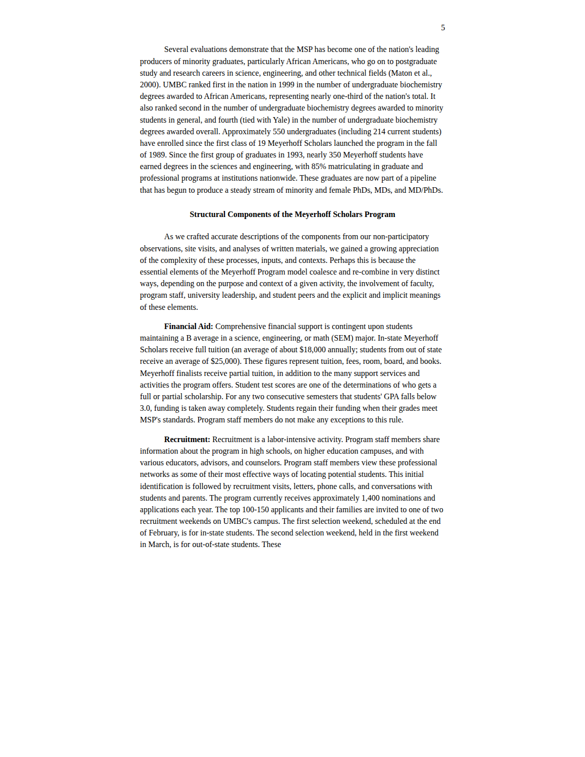5
Several evaluations demonstrate that the MSP has become one of the nation's leading producers of minority graduates, particularly African Americans, who go on to postgraduate study and research careers in science, engineering, and other technical fields (Maton et al., 2000). UMBC ranked first in the nation in 1999 in the number of undergraduate biochemistry degrees awarded to African Americans, representing nearly one-third of the nation's total. It also ranked second in the number of undergraduate biochemistry degrees awarded to minority students in general, and fourth (tied with Yale) in the number of undergraduate biochemistry degrees awarded overall. Approximately 550 undergraduates (including 214 current students) have enrolled since the first class of 19 Meyerhoff Scholars launched the program in the fall of 1989. Since the first group of graduates in 1993, nearly 350 Meyerhoff students have earned degrees in the sciences and engineering, with 85% matriculating in graduate and professional programs at institutions nationwide. These graduates are now part of a pipeline that has begun to produce a steady stream of minority and female PhDs, MDs, and MD/PhDs.
Structural Components of the Meyerhoff Scholars Program
As we crafted accurate descriptions of the components from our non-participatory observations, site visits, and analyses of written materials, we gained a growing appreciation of the complexity of these processes, inputs, and contexts. Perhaps this is because the essential elements of the Meyerhoff Program model coalesce and re-combine in very distinct ways, depending on the purpose and context of a given activity, the involvement of faculty, program staff, university leadership, and student peers and the explicit and implicit meanings of these elements.
Financial Aid: Comprehensive financial support is contingent upon students maintaining a B average in a science, engineering, or math (SEM) major. In-state Meyerhoff Scholars receive full tuition (an average of about $18,000 annually; students from out of state receive an average of $25,000). These figures represent tuition, fees, room, board, and books. Meyerhoff finalists receive partial tuition, in addition to the many support services and activities the program offers. Student test scores are one of the determinations of who gets a full or partial scholarship. For any two consecutive semesters that students' GPA falls below 3.0, funding is taken away completely. Students regain their funding when their grades meet MSP's standards. Program staff members do not make any exceptions to this rule.
Recruitment: Recruitment is a labor-intensive activity. Program staff members share information about the program in high schools, on higher education campuses, and with various educators, advisors, and counselors. Program staff members view these professional networks as some of their most effective ways of locating potential students. This initial identification is followed by recruitment visits, letters, phone calls, and conversations with students and parents. The program currently receives approximately 1,400 nominations and applications each year. The top 100-150 applicants and their families are invited to one of two recruitment weekends on UMBC's campus. The first selection weekend, scheduled at the end of February, is for in-state students. The second selection weekend, held in the first weekend in March, is for out-of-state students. These